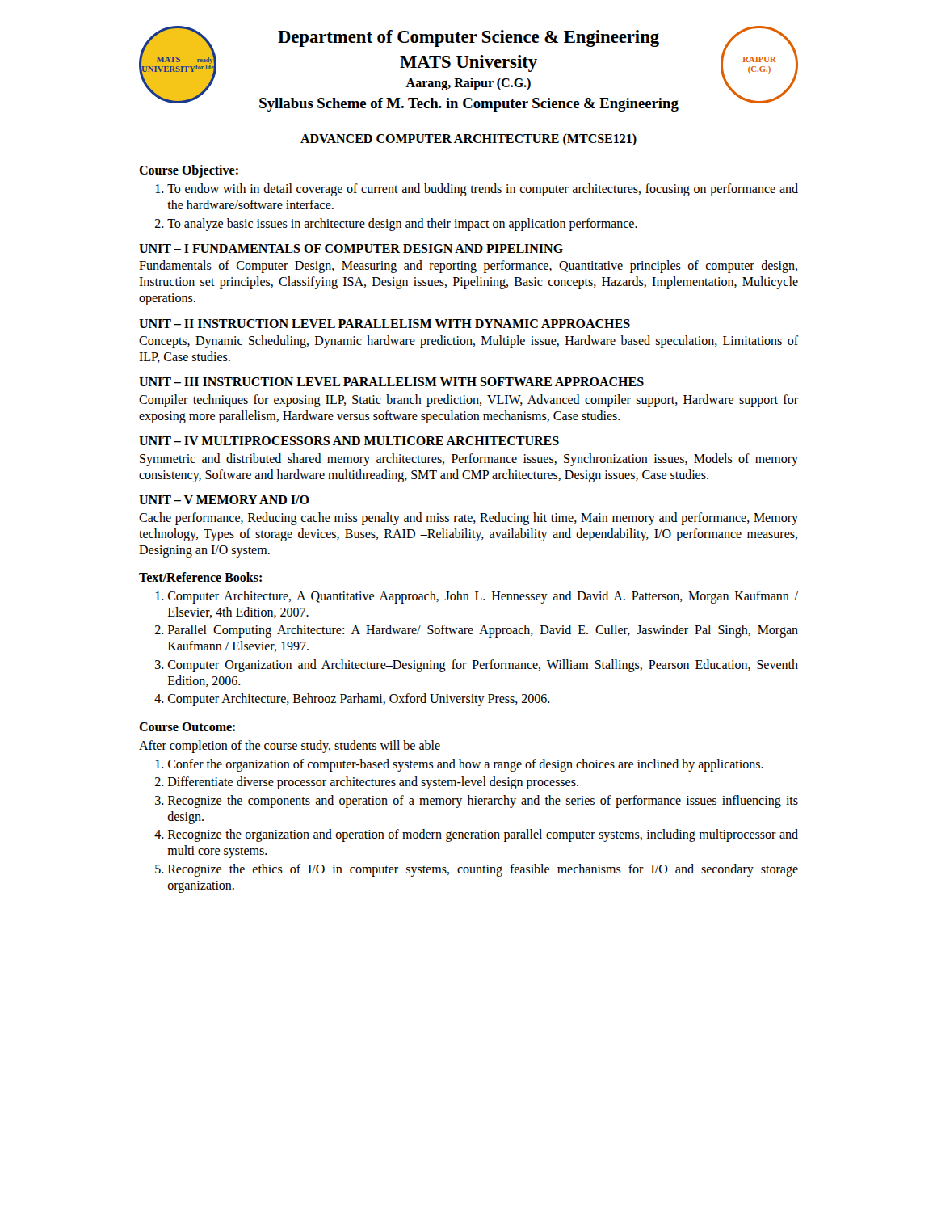MATS
UNIVERSITY
ready for life
RAIPUR
(C.G.)
Department of Computer Science & Engineering
MATS University
Aarang, Raipur (C.G.)
Syllabus Scheme of M. Tech. in Computer Science & Engineering
ADVANCED COMPUTER ARCHITECTURE (MTCSE121)
Course Objective:
To endow with in detail coverage of current and budding trends in computer architectures, focusing on performance and the hardware/software interface.
To analyze basic issues in architecture design and their impact on application performance.
UNIT – I FUNDAMENTALS OF COMPUTER DESIGN AND PIPELINING
Fundamentals of Computer Design, Measuring and reporting performance, Quantitative principles of computer design, Instruction set principles, Classifying ISA, Design issues, Pipelining, Basic concepts, Hazards, Implementation, Multicycle operations.
UNIT – II INSTRUCTION LEVEL PARALLELISM WITH DYNAMIC APPROACHES
Concepts, Dynamic Scheduling, Dynamic hardware prediction, Multiple issue, Hardware based speculation, Limitations of ILP, Case studies.
UNIT – III INSTRUCTION LEVEL PARALLELISM WITH SOFTWARE APPROACHES
Compiler techniques for exposing ILP, Static branch prediction, VLIW, Advanced compiler support, Hardware support for exposing more parallelism, Hardware versus software speculation mechanisms, Case studies.
UNIT – IV MULTIPROCESSORS AND MULTICORE ARCHITECTURES
Symmetric and distributed shared memory architectures, Performance issues, Synchronization issues, Models of memory consistency, Software and hardware multithreading, SMT and CMP architectures, Design issues, Case studies.
UNIT – V MEMORY AND I/O
Cache performance, Reducing cache miss penalty and miss rate, Reducing hit time, Main memory and performance, Memory technology, Types of storage devices, Buses, RAID –Reliability, availability and dependability, I/O performance measures, Designing an I/O system.
Text/Reference Books:
Computer Architecture, A Quantitative Aapproach, John L. Hennessey and David A. Patterson, Morgan Kaufmann / Elsevier, 4th Edition, 2007.
Parallel Computing Architecture: A Hardware/ Software Approach, David E. Culler, Jaswinder Pal Singh, Morgan Kaufmann / Elsevier, 1997.
Computer Organization and Architecture–Designing for Performance, William Stallings, Pearson Education, Seventh Edition, 2006.
Computer Architecture, Behrooz Parhami, Oxford University Press, 2006.
Course Outcome:
After completion of the course study, students will be able
Confer the organization of computer-based systems and how a range of design choices are inclined by applications.
Differentiate diverse processor architectures and system-level design processes.
Recognize the components and operation of a memory hierarchy and the series of performance issues influencing its design.
Recognize the organization and operation of modern generation parallel computer systems, including multiprocessor and multi core systems.
Recognize the ethics of I/O in computer systems, counting feasible mechanisms for I/O and secondary storage organization.